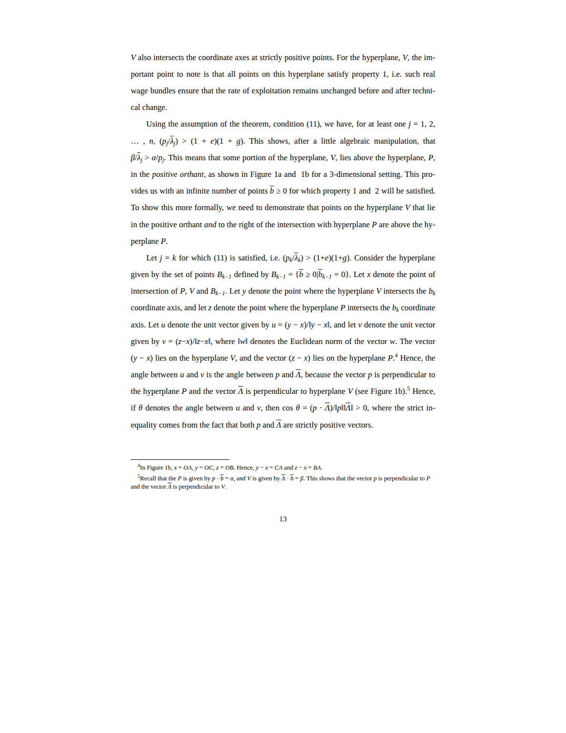V also intersects the coordinate axes at strictly positive points. For the hyperplane, V, the important point to note is that all points on this hyperplane satisfy property 1, i.e. such real wage bundles ensure that the rate of exploitation remains unchanged before and after technical change.
Using the assumption of the theorem, condition (11), we have, for at least one j = 1, 2, … , n, (pj/λj) > (1 + e)(1 + g). This shows, after a little algebraic manipulation, that β/λj > α/pj. This means that some portion of the hyperplane, V, lies above the hyperplane, P, in the positive orthant, as shown in Figure 1a and 1b for a 3-dimensional setting. This provides us with an infinite number of points b ≥ 0 for which property 1 and 2 will be satisfied. To show this more formally, we need to demonstrate that points on the hyperplane V that lie in the positive orthant and to the right of the intersection with hyperplane P are above the hyperplane P.
Let j = k for which (11) is satisfied, i.e. (pk/λk) > (1+e)(1+g). Consider the hyperplane given by the set of points Bk−1 defined by Bk−1 = {b ≥ 0|bk−1 = 0}. Let x denote the point of intersection of P, V and Bk−1. Let y denote the point where the hyperplane V intersects the bk coordinate axis, and let z denote the point where the hyperplane P intersects the bk coordinate axis. Let u denote the unit vector given by u = (y − x)/‖y − x‖, and let v denote the unit vector given by v = (z−x)/‖z−x‖, where ‖w‖ denotes the Euclidean norm of the vector w. The vector (y − x) lies on the hyperplane V, and the vector (z − x) lies on the hyperplane P.4 Hence, the angle between u and v is the angle between p and Λ, because the vector p is perpendicular to the hyperplane P and the vector Λ is perpendicular to hyperplane V (see Figure 1b).5 Hence, if θ denotes the angle between u and v, then cos θ = (p · Λ)/‖p‖‖Λ‖ > 0, where the strict inequality comes from the fact that both p and Λ are strictly positive vectors.
4 In Figure 1b, x = OA, y = OC, z = OB. Hence, y − x = CA and z − x = BA.
5 Recall that the P is given by p · b = α, and V is given by Λ · b = β. This shows that the vector p is perpendicular to P and the vector Λ is perpendicular to V.
13